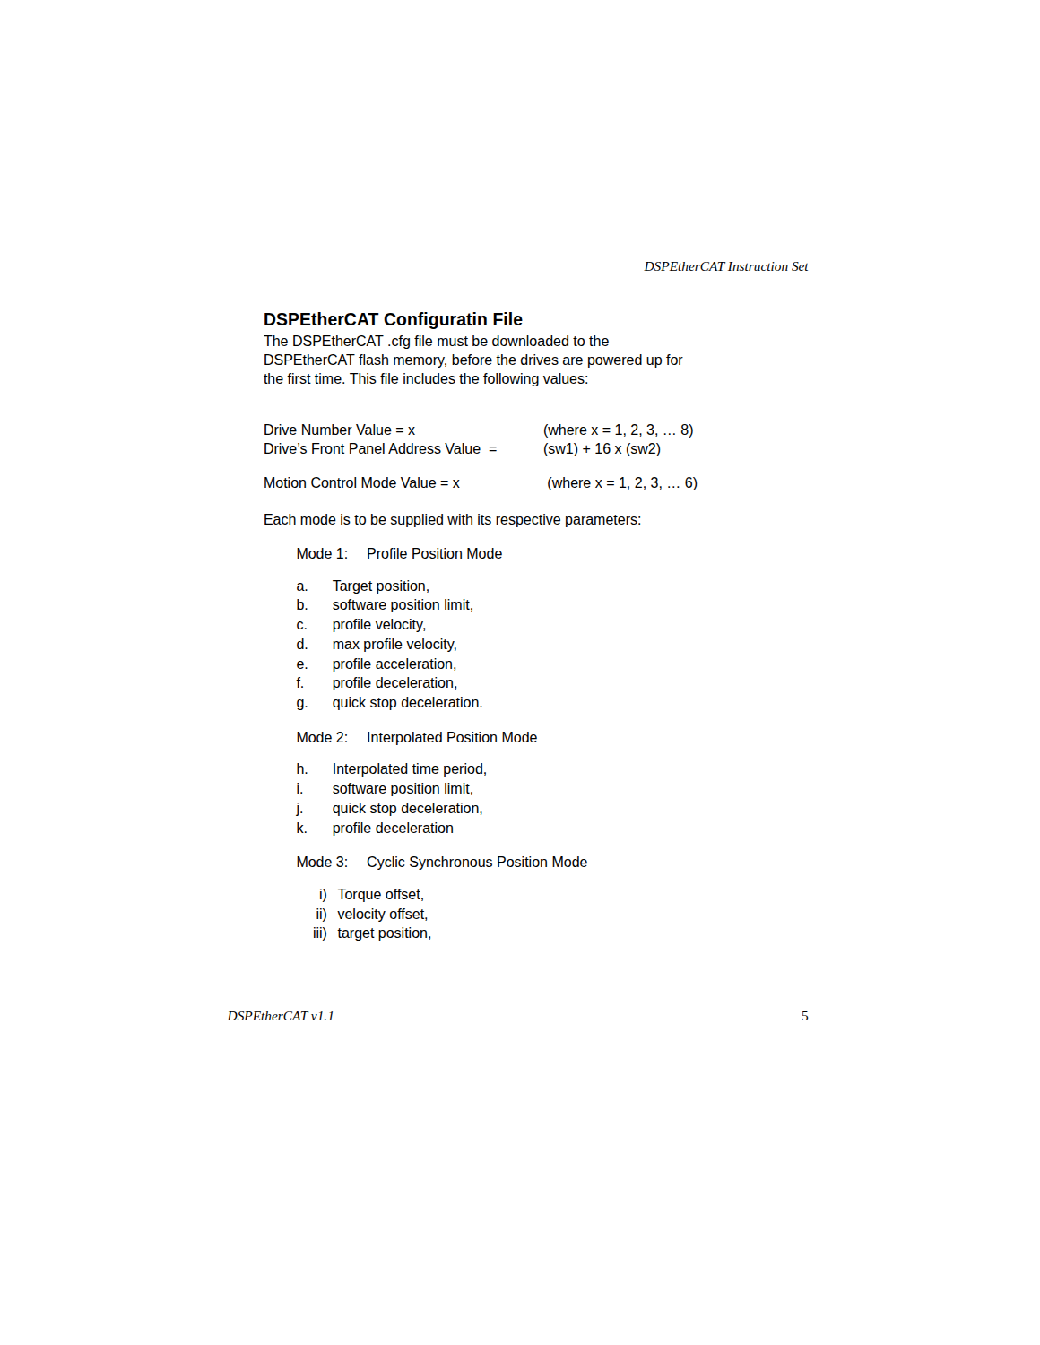DSPEtherCAT Instruction Set
DSPEtherCAT Configuratin File
The DSPEtherCAT .cfg file must be downloaded to the DSPEtherCAT flash memory, before the drives are powered up for the first time. This file includes the following values:
Drive Number Value = x(where x = 1, 2, 3, … 8)
Drive’s Front Panel Address Value =(sw1) + 16 x (sw2)
Motion Control Mode Value = x (where x = 1, 2, 3, … 6)
Each mode is to be supplied with its respective parameters:
Mode 1: Profile Position Mode
a. Target position,
b. software position limit,
c. profile velocity,
d. max profile velocity,
e. profile acceleration,
f. profile deceleration,
g. quick stop deceleration.
Mode 2: Interpolated Position Mode
h. Interpolated time period,
i. software position limit,
j. quick stop deceleration,
k. profile deceleration
Mode 3: Cyclic Synchronous Position Mode
i) Torque offset,
ii) velocity offset,
iii) target position,
DSPEtherCAT v1.1 5